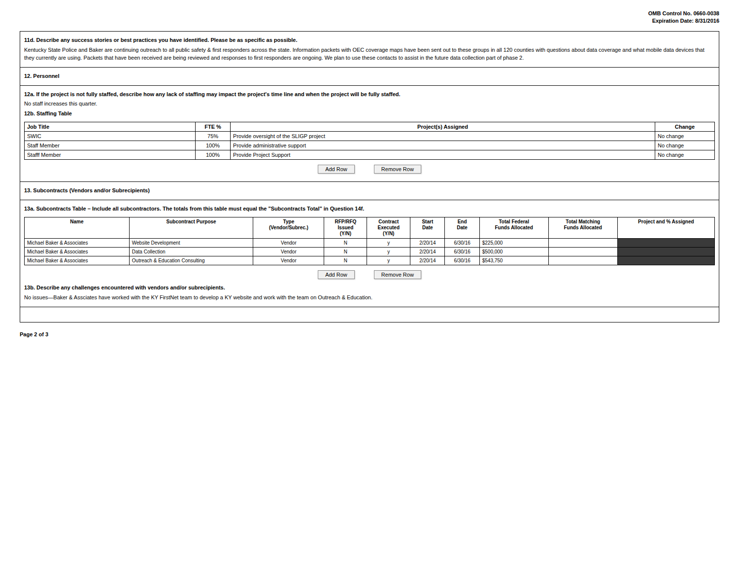OMB Control No. 0660-0038
Expiration Date: 8/31/2016
11d. Describe any success stories or best practices you have identified. Please be as specific as possible.
Kentucky State Police and Baker are continuing outreach to all public safety & first responders across the state. Information packets with OEC coverage maps have been sent out to these groups in all 120 counties with questions about data coverage and what mobile data devices that they currently are using. Packets that have been received are being reviewed and responses to first responders are ongoing. We plan to use these contacts to assist in the future data collection part of phase 2.
12. Personnel
12a. If the project is not fully staffed, describe how any lack of staffing may impact the project's time line and when the project will be fully staffed.
No staff increases this quarter.
12b. Staffing Table
| Job Title | FTE % | Project(s) Assigned | Change |
| --- | --- | --- | --- |
| SWIC | 75% | Provide oversight of the SLIGP project | No change |
| Staff Member | 100% | Provide administrative support | No change |
| Stafff Member | 100% | Provide Project Support | No change |
Add Row Remove Row
13. Subcontracts (Vendors and/or Subrecipients)
13a. Subcontracts Table – Include all subcontractors. The totals from this table must equal the "Subcontracts Total" in Question 14f.
| Name | Subcontract Purpose | Type (Vendor/Subrec.) | RFP/RFQ Issued (Y/N) | Contract Executed (Y/N) | Start Date | End Date | Total Federal Funds Allocated | Total Matching Funds Allocated | Project and % Assigned |
| --- | --- | --- | --- | --- | --- | --- | --- | --- | --- |
| Michael Baker & Associates | Website Development | Vendor | N | y | 2/20/14 | 6/30/16 | $225,000 | | |
| Michael Baker & Associates | Data Collection | Vendor | N | y | 2/20/14 | 6/30/16 | $500,000 | | |
| Michael Baker & Associates | Outreach & Education Consulting | Vendor | N | y | 2/20/14 | 6/30/16 | $543,750 | | |
Add Row Remove Row
13b. Describe any challenges encountered with vendors and/or subrecipients.
No issues—Baker & Assciates have worked with the KY FirstNet team to develop a KY website and work with the team on Outreach & Education.
Page 2 of 3